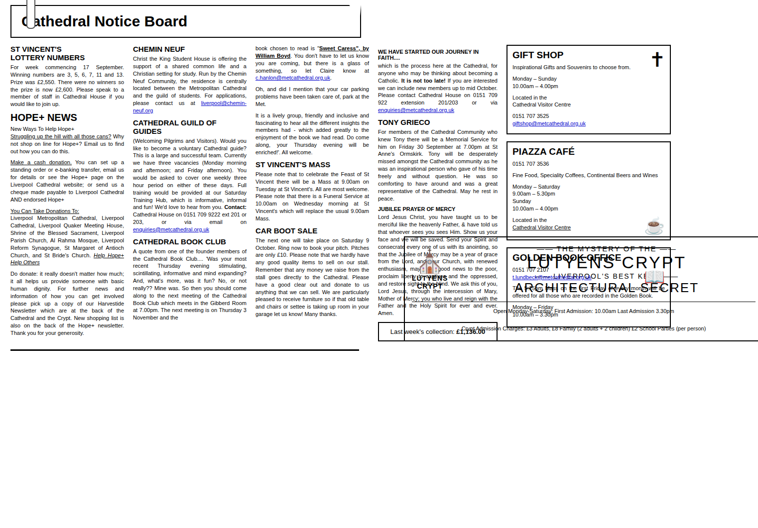Cathedral Notice Board
St Vincent's
Lottery Numbers
For week commencing 17 September. Winning numbers are 3, 5, 6, 7, 11 and 13. Prize was £2,550. There were no winners so the prize is now £2,600. Please speak to a member of staff in Cathedral House if you would like to join up.
Hope+ News
New Ways To Help Hope+
Struggling up the hill with all those cans? Why not shop on line for Hope+? Email us to find out how you can do this.
Make a cash donation. You can set up a standing order or e-banking transfer, email us for details or see the Hope+ page on the Liverpool Cathedral website; or send us a cheque made payable to Liverpool Cathedral AND endorsed Hope+
You Can Take Donations To:
Liverpool Metropolitan Cathedral, Liverpool Cathedral, Liverpool Quaker Meeting House, Shrine of the Blessed Sacrament, Liverpool Parish Church, Al Rahma Mosque, Liverpool Reform Synagogue, St Margaret of Antioch Church, and St Bride's Church. Help Hope+ Help Others
Do donate: it really doesn't matter how much; it all helps us provide someone with basic human dignity. For further news and information of how you can get involved please pick up a copy of our Harvestide Newsletter which are at the back of the Cathedral and the Crypt. New shopping list is also on the back of the Hope+ newsletter. Thank you for your generosity.
Chemin Neuf
Christ the King Student House is offering the support of a shared common life and a Christian setting for study. Run by the Chemin Neuf Community, the residence is centrally located between the Metropolitan Cathedral and the guild of students. For applications, please contact us at liverpool@chemin-neuf.org
Cathedral Guild of Guides
(Welcoming Pilgrims and Visitors). Would you like to become a voluntary Cathedral guide? This is a large and successful team. Currently we have three vacancies (Monday morning and afternoon; and Friday afternoon). You would be asked to cover one weekly three hour period on either of these days. Full training would be provided at our Saturday Training Hub, which is informative, informal and fun! We'd love to hear from you. Contact: Cathedral House on 0151 709 9222 ext 201 or 203, or via email on enquiries@metcathedral.org.uk
Cathedral Book Club
A quote from one of the founder members of the Cathedral Book Club.... 'Was your most recent Thursday evening stimulating, scintillating, informative and mind expanding? And, what's more, was it fun? No, or not really?? Mine was. So then you should come along to the next meeting of the Cathedral Book Club which meets in the Gibberd Room at 7.00pm. The next meeting is on Thursday 3 November and the
book chosen to read is "Sweet Caress", by William Boyd. You don't have to let us know you are coming, but there is a glass of something, so let Claire know at c.hanlon@metcathedral.org.uk.
Oh, and did I mention that your car parking problems have been taken care of, park at the Met.
It is a lively group, friendly and inclusive and fascinating to hear all the different insights the members had - which added greatly to the enjoyment of the book we had read. Do come along, your Thursday evening will be enriched!'. All welcome.
St Vincent's Mass
Please note that to celebrate the Feast of St Vincent there will be a Mass at 9.00am on Tuesday at St Vincent's. All are most welcome. Please note that there is a Funeral Service at 10.00am on Wednesday morning at St Vincent's which will replace the usual 9.00am Mass.
Car Boot Sale
The next one will take place on Saturday 9 October. Ring now to book your pitch. Pitches are only £10. Please note that we hardly have any good quality items to sell on our stall. Remember that any money we raise from the stall goes directly to the Cathedral. Please have a good clear out and donate to us anything that we can sell. We are particularly pleased to receive furniture so if that old table and chairs or settee is taking up room in your garage let us know! Many thanks.
We have started our journey in faith....
which is the process here at the Cathedral, for anyone who may be thinking about becoming a Catholic. It is not too late! If you are interested we can include new members up to mid October. Please contact Cathedral House on 0151 709 922 extension 201/203 or via enquiries@metcathedral.org.uk
Tony Grieco
For members of the Cathedral Community who knew Tony there will be a Memorial Service for him on Friday 30 September at 7.00pm at St Anne's Ormskirk. Tony will be desperately missed amongst the Cathedral community as he was an inspirational person who gave of his time freely and without question. He was so comforting to have around and was a great representative of the Cathedral. May he rest in peace.
Jubilee Prayer of Mercy
Lord Jesus Christ, you have taught us to be merciful like the heavenly Father, & have told us that whoever sees you sees Him. Show us your face and we will be saved. Send your Spirit and consecrate every one of us with its anointing, so that the Jubilee of Mercy may be a year of grace from the Lord, and your Church, with renewed enthusiasm, may bring good news to the poor, proclaim liberty to captives and the oppressed, and restore sight to the blind. We ask this of you, Lord Jesus, through the intercession of Mary, Mother of Mercy; you who live and reign with the Father and the Holy Spirit for ever and ever. Amen.
Last week's collection: £1,136.00
✝
Gift Shop
Inspirational Gifts and Souvenirs to choose from.
Monday – Sunday
10.00am – 4.00pm
Located in the
Cathedral Visitor Centre
0151 707 3525
giftshop@metcathedral.org.uk
☕
Piazza Café
0151 707 3536
Fine Food, Speciality Coffees, Continental Beers and Wines
Monday – Saturday
9.00am – 5.30pm
Sunday
10.00am – 4.00pm
Located in the
Cathedral Visitor Centre
📖
Golden Book Office
0151 707 2107
t.lundbeck@metcathedral.org.uk
The 5.15pm Mass on the first Friday of every month will be offered for all those who are recorded in the Golden Book.
Monday – Friday
10.00am – 3.30pm
⛪ LUTYENS
CRYPT
—— THE MYSTERY OF THE ——
LUTYENS CRYPT
—— LIVERPOOL'S BEST KEPT ——
ARCHITECTURAL SECRET
Open Monday-Saturday: First Admission: 10.00am Last Admission 3.30pm
Crypt Admission Charges: £3 Adults, £8 Family (2 adults + 2 children) £2 School Parties (per person)